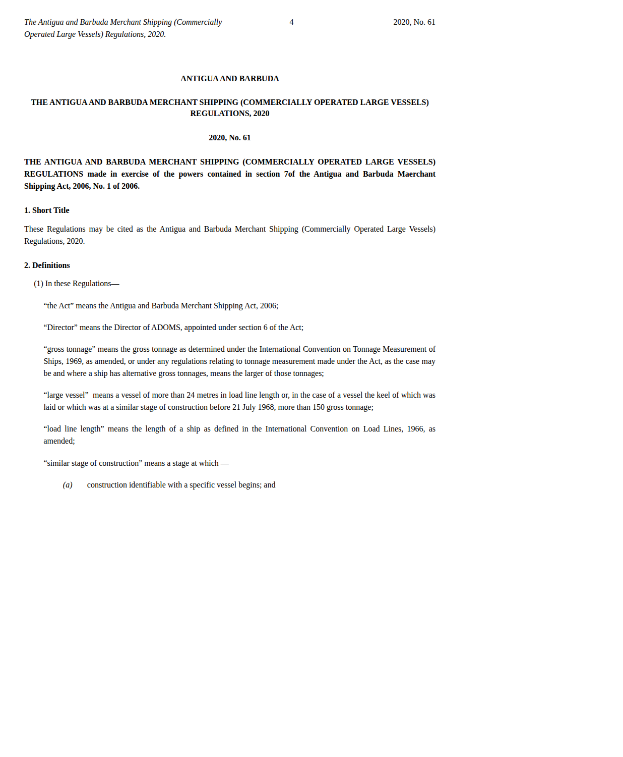The Antigua and Barbuda Merchant Shipping (Commercially Operated Large Vessels) Regulations, 2020.
4
2020, No. 61
Antigua and Barbuda
The Antigua and Barbuda Merchant Shipping (Commercially Operated Large Vessels) Regulations, 2020
2020, No. 61
THE ANTIGUA AND BARBUDA MERCHANT SHIPPING (COMMERCIALLY OPERATED LARGE VESSELS) REGULATIONS made in exercise of the powers contained in section 7of the Antigua and Barbuda Maerchant Shipping Act, 2006, No. 1 of 2006.
1. Short Title
These Regulations may be cited as the Antigua and Barbuda Merchant Shipping (Commercially Operated Large Vessels) Regulations, 2020.
2. Definitions
(1) In these Regulations—
“the Act” means the Antigua and Barbuda Merchant Shipping Act, 2006;
“Director” means the Director of ADOMS, appointed under section 6 of the Act;
“gross tonnage” means the gross tonnage as determined under the International Convention on Tonnage Measurement of Ships, 1969, as amended, or under any regulations relating to tonnage measurement made under the Act, as the case may be and where a ship has alternative gross tonnages, means the larger of those tonnages;
“large vessel” means a vessel of more than 24 metres in load line length or, in the case of a vessel the keel of which was laid or which was at a similar stage of construction before 21 July 1968, more than 150 gross tonnage;
“load line length” means the length of a ship as defined in the International Convention on Load Lines, 1966, as amended;
“similar stage of construction” means a stage at which —
(a) construction identifiable with a specific vessel begins; and